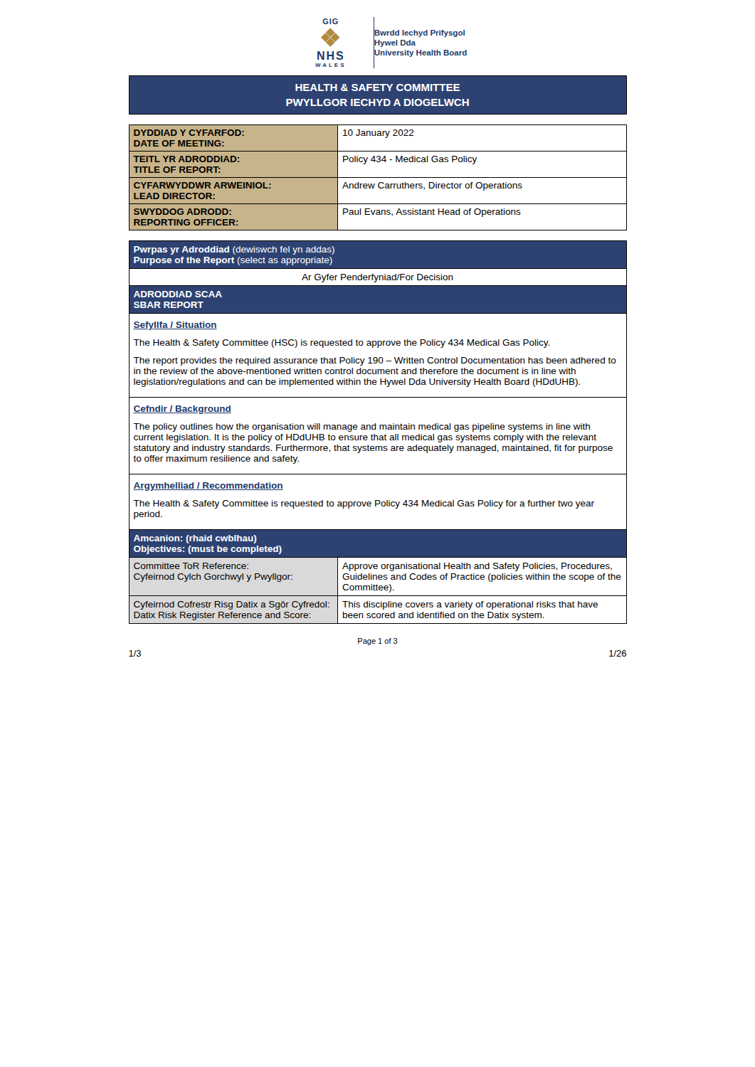| GIG ❖ NHS WALES | Bwrdd Iechyd Prifysgol Hywel Dda University Health Board |
HEALTH & SAFETY COMMITTEE
PWYLLGOR IECHYD A DIOGELWCH
| DYDDIAD Y CYFARFOD: DATE OF MEETING: | 10 January 2022 |
| TEITL YR ADRODDIAD: TITLE OF REPORT: | Policy 434 - Medical Gas Policy |
| CYFARWYDDWR ARWEINIOL: LEAD DIRECTOR: | Andrew Carruthers, Director of Operations |
| SWYDDOG ADRODD: REPORTING OFFICER: | Paul Evans, Assistant Head of Operations |
| Pwrpas yr Adroddiad (dewiswch fel yn addas) Purpose of the Report (select as appropriate) |
| Ar Gyfer Penderfyniad/For Decision |
| ADRODDIAD SCAA SBAR REPORT |
| Sefyllfa / Situation The Health & Safety Committee (HSC) is requested to approve the Policy 434 Medical Gas Policy. The report provides the required assurance that Policy 190 – Written Control Documentation has been adhered to in the review of the above-mentioned written control document and therefore the document is in line with legislation/regulations and can be implemented within the Hywel Dda University Health Board (HDdUHB). |
| Cefndir / Background The policy outlines how the organisation will manage and maintain medical gas pipeline systems in line with current legislation. It is the policy of HDdUHB to ensure that all medical gas systems comply with the relevant statutory and industry standards. Furthermore, that systems are adequately managed, maintained, fit for purpose to offer maximum resilience and safety. |
| Argymhelliad / Recommendation The Health & Safety Committee is requested to approve Policy 434 Medical Gas Policy for a further two year period. |
| Amcanion: (rhaid cwblhau) Objectives: (must be completed) |
| Committee ToR Reference: Cyfeirnod Cylch Gorchwyl y Pwyllgor: | Approve organisational Health and Safety Policies, Procedures, Guidelines and Codes of Practice (policies within the scope of the Committee). |
| Cyfeirnod Cofrestr Risg Datix a Sgôr Cyfredol: Datix Risk Register Reference and Score: | This discipline covers a variety of operational risks that have been scored and identified on the Datix system. |
Page 1 of 3
1/3 1/26